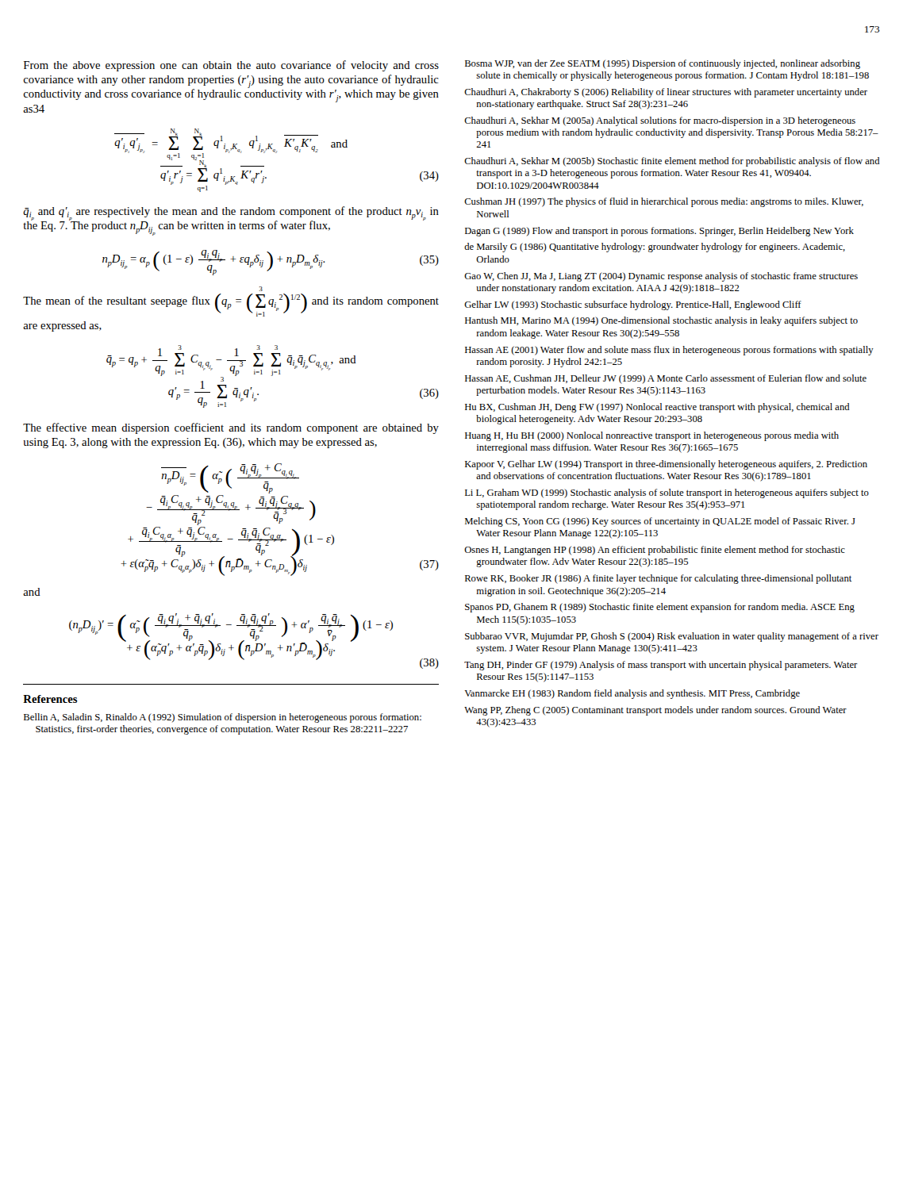173
From the above expression one can obtain the auto covariance of velocity and cross covariance with any other random properties (r′j) using the auto covariance of hydraulic conductivity and cross covariance of hydraulic conductivity with r′j, which may be given as34
q′ip1q′jp2 = Nk Σq1=1 Nk Σq2=1 q1ip1,Kq1 q1jp2,Kq2 K′q1K′q2 and
q′ipr′j = Nk Σq=1 q1ip,Kq K′qr′j. (34)
q̄ip and q′ip are respectively the mean and the random component of the product npvip in the Eq. 7. The product npDijp can be written in terms of water flux,
npDijp = αp ( (1 − ε) qipqjp qp + εqpδij ) + npDmpδij. (35)
The mean of the resultant seepage flux (qp = (3 Σi=1 qip2)1/2) and its random component are expressed as,
q̄p = qp + 1 qp 3 Σi=1 Cqipqjp − 1 qp3 3 Σi=1 3 Σj=1 q̄ipq̄jpCqipqjp, and
q′p = 1 qp 3 Σi=1 q̄ipq′ip. (36)
The effective mean dispersion coefficient and its random component are obtained by using Eq. 3, along with the expression Eq. (36), which may be expressed as,
npDijp = ( α̃p ( q̄ipq̄jp + Cqipqjp q̄p
− q̄ipCqjpqp + q̄jpCqipqp q̄p2 + q̄ipq̄jpCqpqp q̄p3 )
+ q̄ipCqjpαp + q̄jpCqipαp q̄p − q̄ipq̄jpCqpαp q̄p2 ) (1 − ε)
+ ε(α̃pq̄p + Cqpαp)δij + (n̄pD̄mp + CnpDmp) δij (37)
and
(npDijp)′ = ( α̃p ( q̄ipq′jp + q̄jpq′ip q̄p − q̄ipq̄jpq′p q̄p2 ) + α′p q̄ipq̄jp v̄p ) (1 − ε)
+ ε (α̃pq′p + α′pq̄p) δij + (n̄pD′mp + n′pD̄mp) δij.
(38)
References
Bellin A, Saladin S, Rinaldo A (1992) Simulation of dispersion in heterogeneous porous formation: Statistics, first-order theories, convergence of computation. Water Resour Res 28:2211–2227
Bosma WJP, van der Zee SEATM (1995) Dispersion of continuously injected, nonlinear adsorbing solute in chemically or physically heterogeneous porous formation. J Contam Hydrol 18:181–198
Chaudhuri A, Chakraborty S (2006) Reliability of linear structures with parameter uncertainty under non-stationary earthquake. Struct Saf 28(3):231–246
Chaudhuri A, Sekhar M (2005a) Analytical solutions for macro-dispersion in a 3D heterogeneous porous medium with random hydraulic conductivity and dispersivity. Transp Porous Media 58:217–241
Chaudhuri A, Sekhar M (2005b) Stochastic finite element method for probabilistic analysis of flow and transport in a 3-D heterogeneous porous formation. Water Resour Res 41, W09404. DOI:10.1029/2004WR003844
Cushman JH (1997) The physics of fluid in hierarchical porous media: angstroms to miles. Kluwer, Norwell
Dagan G (1989) Flow and transport in porous formations. Springer, Berlin Heidelberg New York
de Marsily G (1986) Quantitative hydrology: groundwater hydrology for engineers. Academic, Orlando
Gao W, Chen JJ, Ma J, Liang ZT (2004) Dynamic response analysis of stochastic frame structures under nonstationary random excitation. AIAA J 42(9):1818–1822
Gelhar LW (1993) Stochastic subsurface hydrology. Prentice-Hall, Englewood Cliff
Hantush MH, Marino MA (1994) One-dimensional stochastic analysis in leaky aquifers subject to random leakage. Water Resour Res 30(2):549–558
Hassan AE (2001) Water flow and solute mass flux in heterogeneous porous formations with spatially random porosity. J Hydrol 242:1–25
Hassan AE, Cushman JH, Delleur JW (1999) A Monte Carlo assessment of Eulerian flow and solute perturbation models. Water Resour Res 34(5):1143–1163
Hu BX, Cushman JH, Deng FW (1997) Nonlocal reactive transport with physical, chemical and biological heterogeneity. Adv Water Resour 20:293–308
Huang H, Hu BH (2000) Nonlocal nonreactive transport in heterogeneous porous media with interregional mass diffusion. Water Resour Res 36(7):1665–1675
Kapoor V, Gelhar LW (1994) Transport in three-dimensionally heterogeneous aquifers, 2. Prediction and observations of concentration fluctuations. Water Resour Res 30(6):1789–1801
Li L, Graham WD (1999) Stochastic analysis of solute transport in heterogeneous aquifers subject to spatiotemporal random recharge. Water Resour Res 35(4):953–971
Melching CS, Yoon CG (1996) Key sources of uncertainty in QUAL2E model of Passaic River. J Water Resour Plann Manage 122(2):105–113
Osnes H, Langtangen HP (1998) An efficient probabilistic finite element method for stochastic groundwater flow. Adv Water Resour 22(3):185–195
Rowe RK, Booker JR (1986) A finite layer technique for calculating three-dimensional pollutant migration in soil. Geotechnique 36(2):205–214
Spanos PD, Ghanem R (1989) Stochastic finite element expansion for random media. ASCE Eng Mech 115(5):1035–1053
Subbarao VVR, Mujumdar PP, Ghosh S (2004) Risk evaluation in water quality management of a river system. J Water Resour Plann Manage 130(5):411–423
Tang DH, Pinder GF (1979) Analysis of mass transport with uncertain physical parameters. Water Resour Res 15(5):1147–1153
Vanmarcke EH (1983) Random field analysis and synthesis. MIT Press, Cambridge
Wang PP, Zheng C (2005) Contaminant transport models under random sources. Ground Water 43(3):423–433